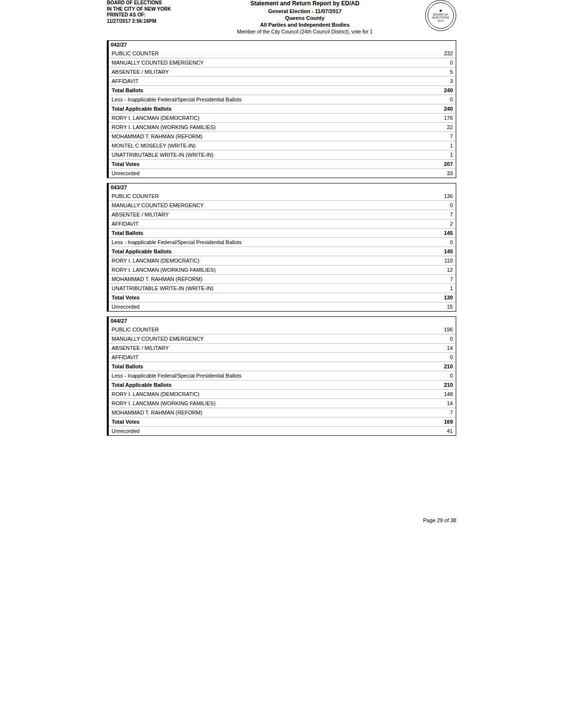BOARD OF ELECTIONS
IN THE CITY OF NEW YORK
PRINTED AS OF:
11/27/2017 2:56:16PM
Statement and Return Report by ED/AD
General Election - 11/07/2017
Queens County
All Parties and Independent Bodies
Member of the City Council (24th Council District), vote for 1
★
BOARD OF
ELECTIONS
NYC
042/27
| PUBLIC COUNTER | 232 |
| MANUALLY COUNTED EMERGENCY | 0 |
| ABSENTEE / MILITARY | 5 |
| AFFIDAVIT | 3 |
| Total Ballots | 240 |
| Less - Inapplicable Federal/Special Presidential Ballots | 0 |
| Total Applicable Ballots | 240 |
| RORY I. LANCMAN (DEMOCRATIC) | 176 |
| RORY I. LANCMAN (WORKING FAMILIES) | 22 |
| MOHAMMAD T. RAHMAN (REFORM) | 7 |
| MONTEL C MOSELEY (WRITE-IN) | 1 |
| UNATTRIBUTABLE WRITE-IN (WRITE-IN) | 1 |
| Total Votes | 207 |
| Unrecorded | 33 |
043/27
| PUBLIC COUNTER | 136 |
| MANUALLY COUNTED EMERGENCY | 0 |
| ABSENTEE / MILITARY | 7 |
| AFFIDAVIT | 2 |
| Total Ballots | 145 |
| Less - Inapplicable Federal/Special Presidential Ballots | 0 |
| Total Applicable Ballots | 145 |
| RORY I. LANCMAN (DEMOCRATIC) | 110 |
| RORY I. LANCMAN (WORKING FAMILIES) | 12 |
| MOHAMMAD T. RAHMAN (REFORM) | 7 |
| UNATTRIBUTABLE WRITE-IN (WRITE-IN) | 1 |
| Total Votes | 130 |
| Unrecorded | 15 |
044/27
| PUBLIC COUNTER | 196 |
| MANUALLY COUNTED EMERGENCY | 0 |
| ABSENTEE / MILITARY | 14 |
| AFFIDAVIT | 0 |
| Total Ballots | 210 |
| Less - Inapplicable Federal/Special Presidential Ballots | 0 |
| Total Applicable Ballots | 210 |
| RORY I. LANCMAN (DEMOCRATIC) | 148 |
| RORY I. LANCMAN (WORKING FAMILIES) | 14 |
| MOHAMMAD T. RAHMAN (REFORM) | 7 |
| Total Votes | 169 |
| Unrecorded | 41 |
Page 29 of 38